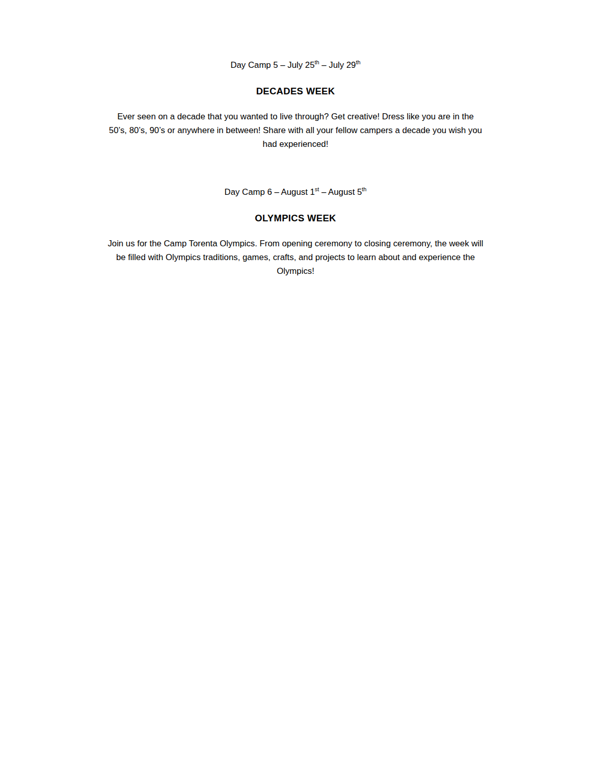Day Camp 5 – July 25th – July 29th
DECADES WEEK
Ever seen on a decade that you wanted to live through? Get creative! Dress like you are in the 50’s, 80’s, 90’s or anywhere in between! Share with all your fellow campers a decade you wish you had experienced!
Day Camp 6 – August 1st – August 5th
OLYMPICS WEEK
Join us for the Camp Torenta Olympics. From opening ceremony to closing ceremony, the week will be filled with Olympics traditions, games, crafts, and projects to learn about and experience the Olympics!